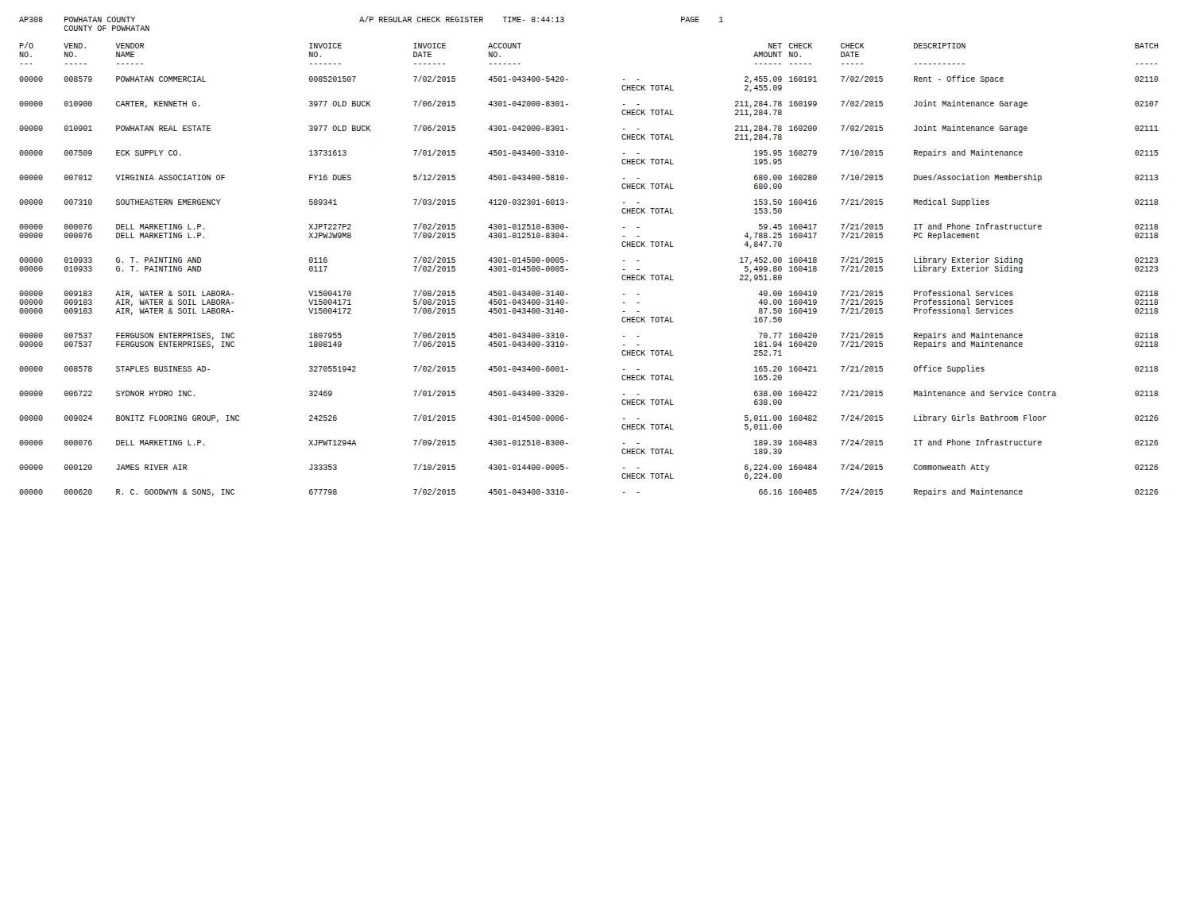| AP308 | POWHATAN COUNTY COUNTY OF POWHATAN | A/P REGULAR CHECK REGISTER TIME- 8:44:13 | PAGE 1 | | | |
| --- | --- | --- | --- | --- | --- | --- |
| P/O NO. | VEND. NO. | VENDOR NAME | INVOICE NO. | INVOICE DATE | ACCOUNT NO. | | NET AMOUNT | CHECK NO. | CHECK DATE | DESCRIPTION | BATCH |
| --- | ----- | ------ | ------- | ------- | ------- | | ------ | ----- | ----- | ----------- | ----- |
| 00000 | 008579 | POWHATAN COMMERCIAL | 0085201507 | 7/02/2015 | 4501-043400-5420- | - - | 2,455.09 | 160191 | 7/02/2015 | Rent - Office Space | 02110 |
| | CHECK TOTAL | 2,455.09 | |
| 00000 | 010900 | CARTER, KENNETH G. | 3977 OLD BUCK | 7/06/2015 | 4301-042000-8301- | - - | 211,284.78 | 160199 | 7/02/2015 | Joint Maintenance Garage | 02107 |
| | CHECK TOTAL | 211,284.78 | |
| 00000 | 010901 | POWHATAN REAL ESTATE | 3977 OLD BUCK | 7/06/2015 | 4301-042000-8301- | - - | 211,284.78 | 160200 | 7/02/2015 | Joint Maintenance Garage | 02111 |
| | CHECK TOTAL | 211,284.78 | |
| 00000 | 007509 | ECK SUPPLY CO. | 13731613 | 7/01/2015 | 4501-043400-3310- | - - | 195.95 | 160279 | 7/10/2015 | Repairs and Maintenance | 02115 |
| | CHECK TOTAL | 195.95 | |
| 00000 | 007012 | VIRGINIA ASSOCIATION OF | FY16 DUES | 5/12/2015 | 4501-043400-5810- | - - | 680.00 | 160280 | 7/10/2015 | Dues/Association Membership | 02113 |
| | CHECK TOTAL | 680.00 | |
| 00000 | 007310 | SOUTHEASTERN EMERGENCY | 589341 | 7/03/2015 | 4120-032301-6013- | - - | 153.50 | 160416 | 7/21/2015 | Medical Supplies | 02118 |
| | CHECK TOTAL | 153.50 | |
| 00000 | 000076 | DELL MARKETING L.P. | XJPT227P2 | 7/02/2015 | 4301-012510-8300- | - - | 59.45 | 160417 | 7/21/2015 | IT and Phone Infrastructure | 02118 |
| 00000 | 000076 | DELL MARKETING L.P. | XJPWJW9M8 | 7/09/2015 | 4301-012510-8304- | - - | 4,788.25 | 160417 | 7/21/2015 | PC Replacement | 02118 |
| | CHECK TOTAL | 4,847.70 | |
| 00000 | 010933 | G. T. PAINTING AND | 0116 | 7/02/2015 | 4301-014500-0005- | - - | 17,452.00 | 160418 | 7/21/2015 | Library Exterior Siding | 02123 |
| 00000 | 010933 | G. T. PAINTING AND | 0117 | 7/02/2015 | 4301-014500-0005- | - - | 5,499.80 | 160418 | 7/21/2015 | Library Exterior Siding | 02123 |
| | CHECK TOTAL | 22,951.80 | |
| 00000 | 009183 | AIR, WATER & SOIL LABORA- | V15004170 | 7/08/2015 | 4501-043400-3140- | - - | 40.00 | 160419 | 7/21/2015 | Professional Services | 02118 |
| 00000 | 009183 | AIR, WATER & SOIL LABORA- | V15004171 | 5/08/2015 | 4501-043400-3140- | - - | 40.00 | 160419 | 7/21/2015 | Professional Services | 02118 |
| 00000 | 009183 | AIR, WATER & SOIL LABORA- | V15004172 | 7/08/2015 | 4501-043400-3140- | - - | 87.50 | 160419 | 7/21/2015 | Professional Services | 02118 |
| | CHECK TOTAL | 167.50 | |
| 00000 | 007537 | FERGUSON ENTERPRISES, INC | 1807955 | 7/06/2015 | 4501-043400-3310- | - - | 70.77 | 160420 | 7/21/2015 | Repairs and Maintenance | 02118 |
| 00000 | 007537 | FERGUSON ENTERPRISES, INC | 1808149 | 7/06/2015 | 4501-043400-3310- | - - | 181.94 | 160420 | 7/21/2015 | Repairs and Maintenance | 02118 |
| | CHECK TOTAL | 252.71 | |
| 00000 | 008578 | STAPLES BUSINESS AD- | 3270551942 | 7/02/2015 | 4501-043400-6001- | - - | 165.20 | 160421 | 7/21/2015 | Office Supplies | 02118 |
| | CHECK TOTAL | 165.20 | |
| 00000 | 006722 | SYDNOR HYDRO INC. | 32469 | 7/01/2015 | 4501-043400-3320- | - - | 638.00 | 160422 | 7/21/2015 | Maintenance and Service Contra | 02118 |
| | CHECK TOTAL | 638.00 | |
| 00000 | 009024 | BONITZ FLOORING GROUP, INC | 242526 | 7/01/2015 | 4301-014500-0006- | - - | 5,011.00 | 160482 | 7/24/2015 | Library Girls Bathroom Floor | 02126 |
| | CHECK TOTAL | 5,011.00 | |
| 00000 | 000076 | DELL MARKETING L.P. | XJPWT1294A | 7/09/2015 | 4301-012510-8300- | - - | 189.39 | 160483 | 7/24/2015 | IT and Phone Infrastructure | 02126 |
| | CHECK TOTAL | 189.39 | |
| 00000 | 000120 | JAMES RIVER AIR | J33353 | 7/10/2015 | 4301-014400-0005- | - - | 6,224.00 | 160484 | 7/24/2015 | Commonweath Atty | 02126 |
| | CHECK TOTAL | 6,224.00 | |
| 00000 | 000620 | R. C. GOODWYN & SONS, INC | 677798 | 7/02/2015 | 4501-043400-3310- | - - | 66.16 | 160485 | 7/24/2015 | Repairs and Maintenance | 02126 |